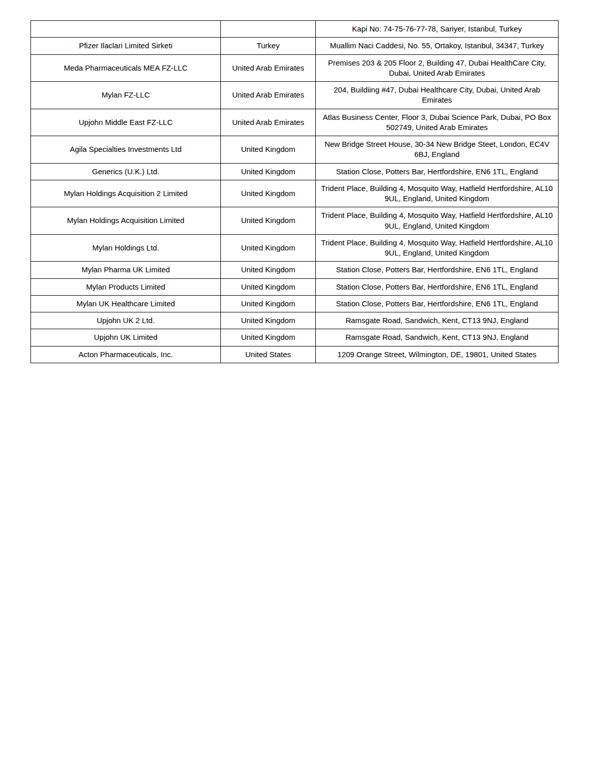| | | Kapi No: 74-75-76-77-78, Sariyer, Istanbul, Turkey |
| Pfizer Ilaclari Limited Sirketi | Turkey | Muallim Naci Caddesi, No. 55, Ortakoy, Istanbul, 34347, Turkey |
| Meda Pharmaceuticals MEA FZ-LLC | United Arab Emirates | Premises 203 & 205 Floor 2, Building 47, Dubai HealthCare City, Dubai, United Arab Emirates |
| Mylan FZ-LLC | United Arab Emirates | 204, Buildiing #47, Dubai Healthcare City, Dubai, United Arab Emirates |
| Upjohn Middle East FZ-LLC | United Arab Emirates | Atlas Business Center, Floor 3, Dubai Science Park, Dubai, PO Box 502749, United Arab Emirates |
| Agila Specialties Investments Ltd | United Kingdom | New Bridge Street House, 30-34 New Bridge Steet, London, EC4V 6BJ, England |
| Generics (U.K.) Ltd. | United Kingdom | Station Close, Potters Bar, Hertfordshire, EN6 1TL, England |
| Mylan Holdings Acquisition 2 Limited | United Kingdom | Trident Place, Building 4, Mosquito Way, Hatfield Hertfordshire, AL10 9UL, England, United Kingdom |
| Mylan Holdings Acquisition Limited | United Kingdom | Trident Place, Building 4, Mosquito Way, Hatfield Hertfordshire, AL10 9UL, England, United Kingdom |
| Mylan Holdings Ltd. | United Kingdom | Trident Place, Building 4, Mosquito Way, Hatfield Hertfordshire, AL10 9UL, England, United Kingdom |
| Mylan Pharma UK Limited | United Kingdom | Station Close, Potters Bar, Hertfordshire, EN6 1TL, England |
| Mylan Products Limited | United Kingdom | Station Close, Potters Bar, Hertfordshire, EN6 1TL, England |
| Mylan UK Healthcare Limited | United Kingdom | Station Close, Potters Bar, Hertfordshire, EN6 1TL, England |
| Upjohn UK 2 Ltd. | United Kingdom | Ramsgate Road, Sandwich, Kent, CT13 9NJ, England |
| Upjohn UK Limited | United Kingdom | Ramsgate Road, Sandwich, Kent, CT13 9NJ, England |
| Acton Pharmaceuticals, Inc. | United States | 1209 Orange Street, Wilmington, DE, 19801, United States |